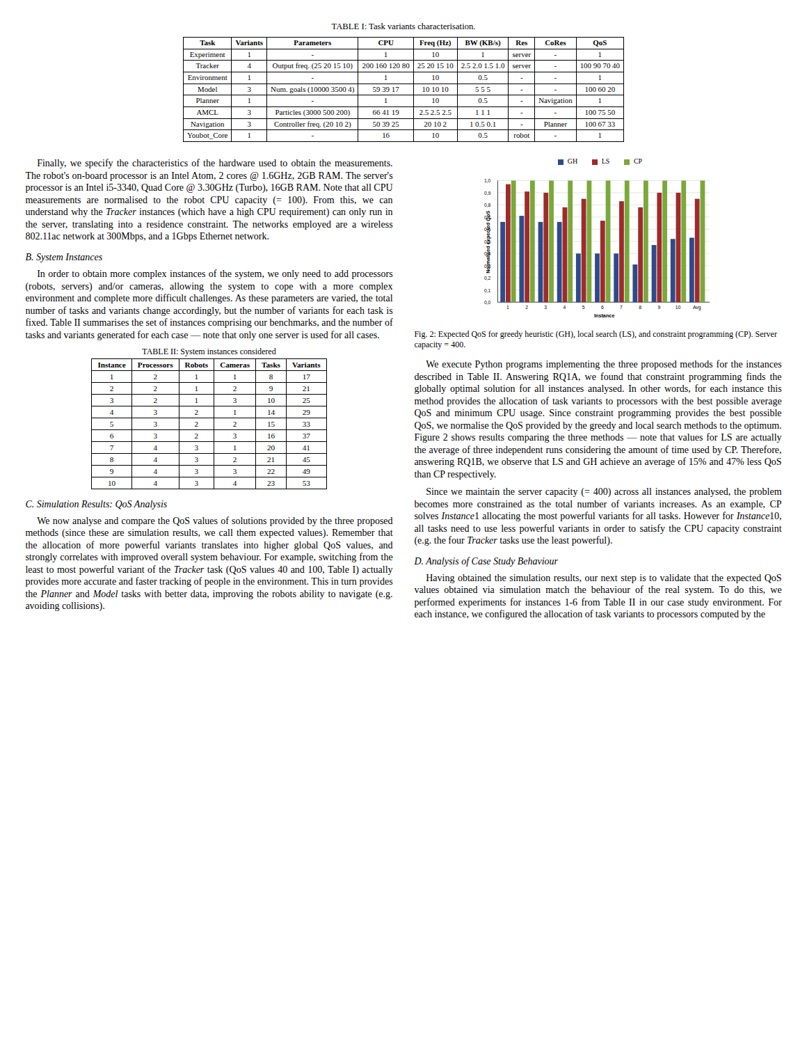TABLE I: Task variants characterisation.
| Task | Variants | Parameters | CPU | Freq (Hz) | BW (KB/s) | Res | CoRes | QoS |
| --- | --- | --- | --- | --- | --- | --- | --- | --- |
| Experiment | 1 | - | 1 | 10 | 1 | server | - | 1 |
| Tracker | 4 | Output freq. (25 20 15 10) | 200 160 120 80 | 25 20 15 10 | 2.5 2.0 1.5 1.0 | server | - | 100 90 70 40 |
| Environment | 1 | - | 1 | 10 | 0.5 | - | - | 1 |
| Model | 3 | Num. goals (10000 3500 4) | 59 39 17 | 10 10 10 | 5 5 5 | - | - | 100 60 20 |
| Planner | 1 | - | 1 | 10 | 0.5 | - | Navigation | 1 |
| AMCL | 3 | Particles (3000 500 200) | 66 41 19 | 2.5 2.5 2.5 | 1 1 1 | - | - | 100 75 50 |
| Navigation | 3 | Controller freq. (20 10 2) | 50 39 25 | 20 10 2 | 1 0.5 0.1 | - | Planner | 100 67 33 |
| Youbot_Core | 1 | - | 16 | 10 | 0.5 | robot | - | 1 |
Finally, we specify the characteristics of the hardware used to obtain the measurements. The robot's on-board processor is an Intel Atom, 2 cores @ 1.6GHz, 2GB RAM. The server's processor is an Intel i5-3340, Quad Core @ 3.30GHz (Turbo), 16GB RAM. Note that all CPU measurements are normalised to the robot CPU capacity (= 100). From this, we can understand why the Tracker instances (which have a high CPU requirement) can only run in the server, translating into a residence constraint. The networks employed are a wireless 802.11ac network at 300Mbps, and a 1Gbps Ethernet network.
B. System Instances
In order to obtain more complex instances of the system, we only need to add processors (robots, servers) and/or cameras, allowing the system to cope with a more complex environment and complete more difficult challenges. As these parameters are varied, the total number of tasks and variants change accordingly, but the number of variants for each task is fixed. Table II summarises the set of instances comprising our benchmarks, and the number of tasks and variants generated for each case — note that only one server is used for all cases.
TABLE II: System instances considered
| Instance | Processors | Robots | Cameras | Tasks | Variants |
| --- | --- | --- | --- | --- | --- |
| 1 | 2 | 1 | 1 | 8 | 17 |
| 2 | 2 | 1 | 2 | 9 | 21 |
| 3 | 2 | 1 | 3 | 10 | 25 |
| 4 | 3 | 2 | 1 | 14 | 29 |
| 5 | 3 | 2 | 2 | 15 | 33 |
| 6 | 3 | 2 | 3 | 16 | 37 |
| 7 | 4 | 3 | 1 | 20 | 41 |
| 8 | 4 | 3 | 2 | 21 | 45 |
| 9 | 4 | 3 | 3 | 22 | 49 |
| 10 | 4 | 3 | 4 | 23 | 53 |
C. Simulation Results: QoS Analysis
We now analyse and compare the QoS values of solutions provided by the three proposed methods (since these are simulation results, we call them expected values). Remember that the allocation of more powerful variants translates into higher global QoS values, and strongly correlates with improved overall system behaviour. For example, switching from the least to most powerful variant of the Tracker task (QoS values 40 and 100, Table I) actually provides more accurate and faster tracking of people in the environment. This in turn provides the Planner and Model tasks with better data, improving the robots ability to navigate (e.g. avoiding collisions).
GH LS CP
1,0 0,9 0,8 0,7 0,6 0,5 0,4 0,3 0,2 0,1 0,0 1 2 3 4 5 6 7 8 9 10 Avg Instance Normalised expected QoS
Fig. 2: Expected QoS for greedy heuristic (GH), local search (LS), and constraint programming (CP). Server capacity = 400.
We execute Python programs implementing the three proposed methods for the instances described in Table II. Answering RQ1A, we found that constraint programming finds the globally optimal solution for all instances analysed. In other words, for each instance this method provides the allocation of task variants to processors with the best possible average QoS and minimum CPU usage. Since constraint programming provides the best possible QoS, we normalise the QoS provided by the greedy and local search methods to the optimum. Figure 2 shows results comparing the three methods — note that values for LS are actually the average of three independent runs considering the amount of time used by CP. Therefore, answering RQ1B, we observe that LS and GH achieve an average of 15% and 47% less QoS than CP respectively.
Since we maintain the server capacity (= 400) across all instances analysed, the problem becomes more constrained as the total number of variants increases. As an example, CP solves Instance1 allocating the most powerful variants for all tasks. However for Instance10, all tasks need to use less powerful variants in order to satisfy the CPU capacity constraint (e.g. the four Tracker tasks use the least powerful).
D. Analysis of Case Study Behaviour
Having obtained the simulation results, our next step is to validate that the expected QoS values obtained via simulation match the behaviour of the real system. To do this, we performed experiments for instances 1-6 from Table II in our case study environment. For each instance, we configured the allocation of task variants to processors computed by the